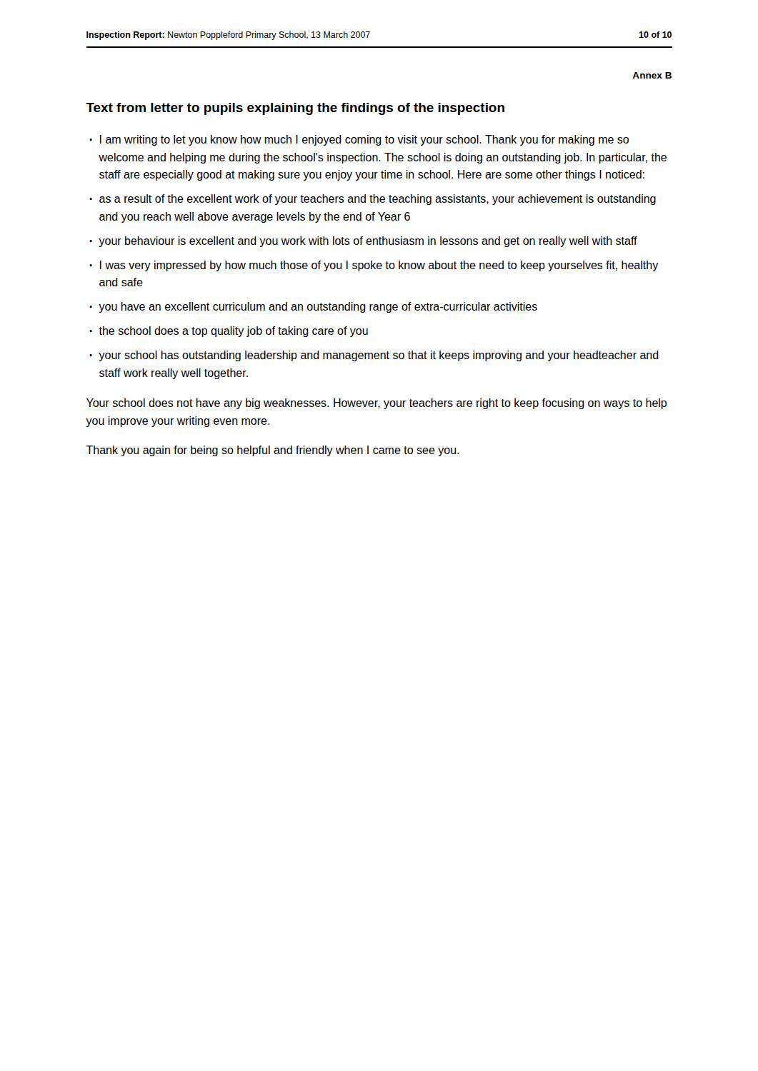Inspection Report: Newton Poppleford Primary School, 13 March 2007
10 of 10
Annex B
Text from letter to pupils explaining the findings of the inspection
I am writing to let you know how much I enjoyed coming to visit your school. Thank you for making me so welcome and helping me during the school's inspection. The school is doing an outstanding job. In particular, the staff are especially good at making sure you enjoy your time in school. Here are some other things I noticed:
as a result of the excellent work of your teachers and the teaching assistants, your achievement is outstanding and you reach well above average levels by the end of Year 6
your behaviour is excellent and you work with lots of enthusiasm in lessons and get on really well with staff
I was very impressed by how much those of you I spoke to know about the need to keep yourselves fit, healthy and safe
you have an excellent curriculum and an outstanding range of extra-curricular activities
the school does a top quality job of taking care of you
your school has outstanding leadership and management so that it keeps improving and your headteacher and staff work really well together.
Your school does not have any big weaknesses. However, your teachers are right to keep focusing on ways to help you improve your writing even more.
Thank you again for being so helpful and friendly when I came to see you.